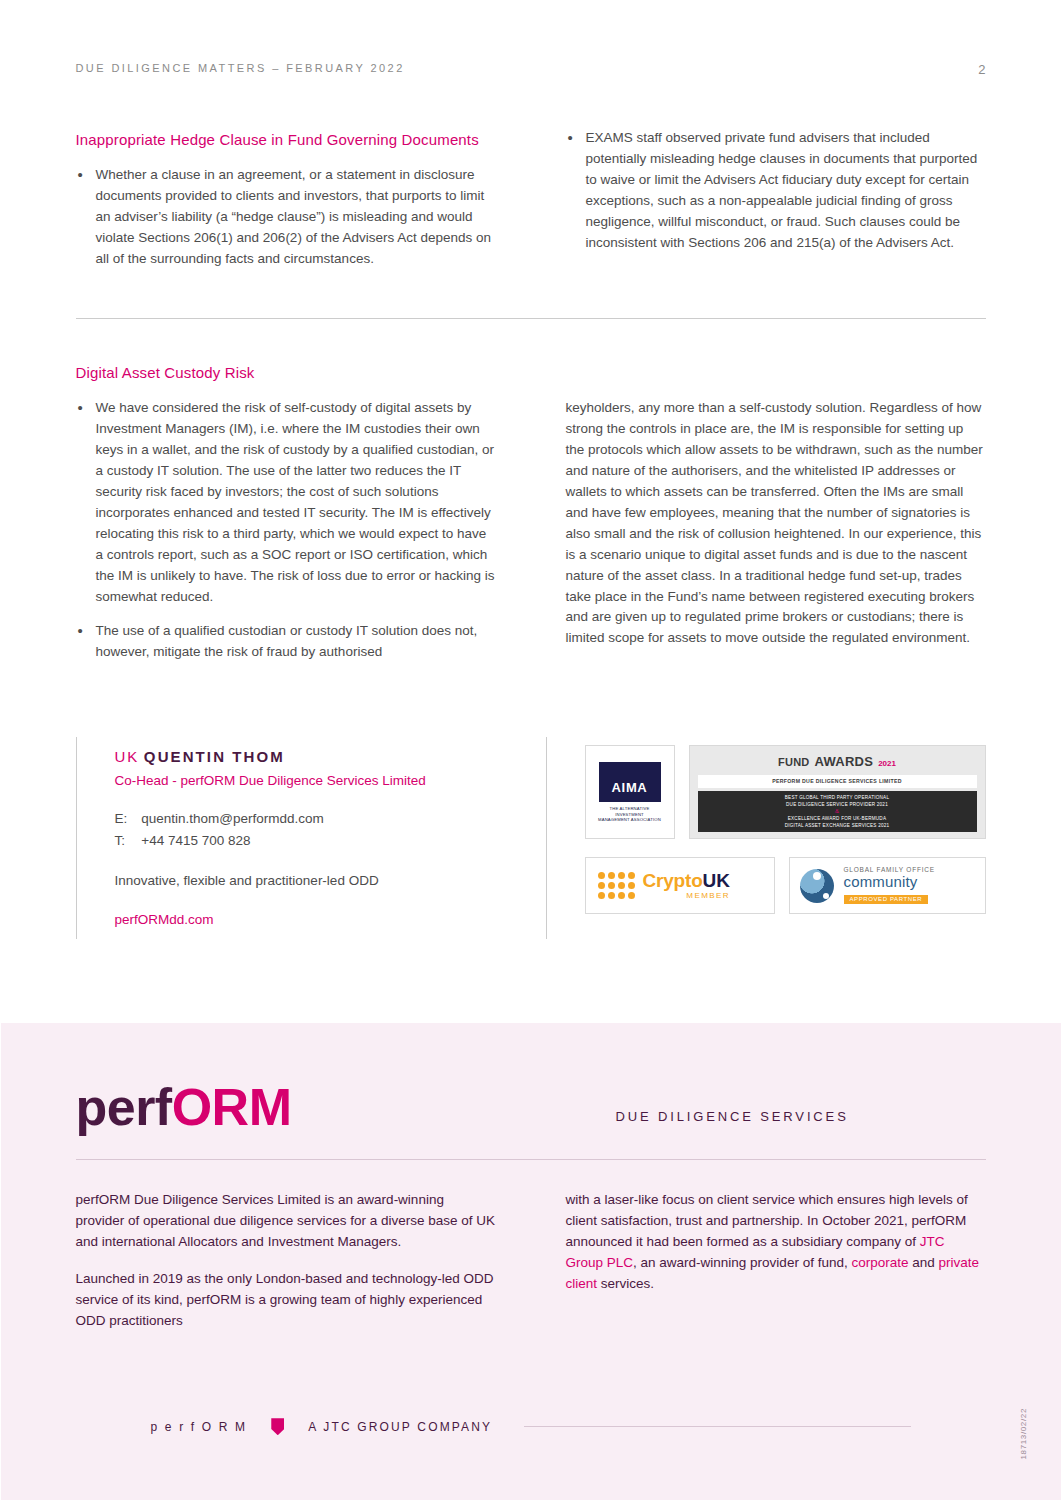Due Diligence Matters – February 2022
2
Inappropriate Hedge Clause in Fund Governing Documents
Whether a clause in an agreement, or a statement in disclosure documents provided to clients and investors, that purports to limit an adviser’s liability (a “hedge clause”) is misleading and would violate Sections 206(1) and 206(2) of the Advisers Act depends on all of the surrounding facts and circumstances.
EXAMS staff observed private fund advisers that included potentially misleading hedge clauses in documents that purported to waive or limit the Advisers Act fiduciary duty except for certain exceptions, such as a non-appealable judicial finding of gross negligence, willful misconduct, or fraud. Such clauses could be inconsistent with Sections 206 and 215(a) of the Advisers Act.
Digital Asset Custody Risk
We have considered the risk of self-custody of digital assets by Investment Managers (IM), i.e. where the IM custodies their own keys in a wallet, and the risk of custody by a qualified custodian, or a custody IT solution. The use of the latter two reduces the IT security risk faced by investors; the cost of such solutions incorporates enhanced and tested IT security. The IM is effectively relocating this risk to a third party, which we would expect to have a controls report, such as a SOC report or ISO certification, which the IM is unlikely to have. The risk of loss due to error or hacking is somewhat reduced.
The use of a qualified custodian or custody IT solution does not, however, mitigate the risk of fraud by authorised
keyholders, any more than a self-custody solution. Regardless of how strong the controls in place are, the IM is responsible for setting up the protocols which allow assets to be withdrawn, such as the number and nature of the authorisers, and the whitelisted IP addresses or wallets to which assets can be transferred. Often the IMs are small and have few employees, meaning that the number of signatories is also small and the risk of collusion heightened. In our experience, this is a scenario unique to digital asset funds and is due to the nascent nature of the asset class. In a traditional hedge fund set-up, trades take place in the Fund’s name between registered executing brokers and are given up to regulated prime brokers or custodians; there is limited scope for assets to move outside the regulated environment.
UK QUENTIN THOM
Co-Head - perfORM Due Diligence Services Limited
| E: | quentin.thom@performdd.com |
| T: | +44 7415 700 828 |
Innovative, flexible and practitioner-led ODD
perfORMdd.com
The Alternative Investment
Management Association
FUND AWARDS 2021
perfORM Due Diligence Services Limited
Best Global Third Party Operational
Due Diligence Service Provider 2021 & Excellence Award for UK-Bermuda
Digital Asset Exchange Services 2021
Crypto UK MEMBER
Global Family Office
community
Approved Partner
perf ORM
Due Diligence Services
perfORM Due Diligence Services Limited is an award-winning provider of operational due diligence services for a diverse base of UK and international Allocators and Investment Managers.
Launched in 2019 as the only London-based and technology-led ODD service of its kind, perfORM is a growing team of highly experienced ODD practitioners
with a laser-like focus on client service which ensures high levels of client satisfaction, trust and partnership. In October 2021, perfORM announced it had been formed as a subsidiary company of JTC Group PLC, an award-winning provider of fund, corporate and private client services.
p e r f O R M A JTC Group Company
18713/02/22